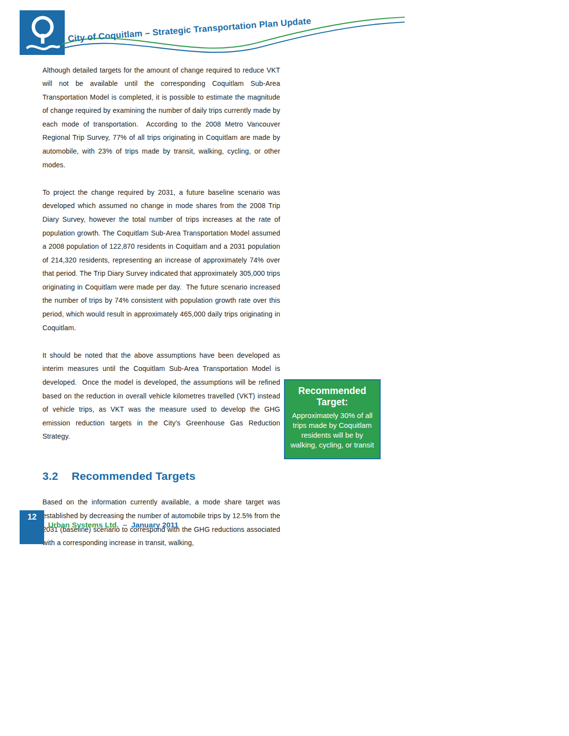City of Coquitlam – Strategic Transportation Plan Update
Although detailed targets for the amount of change required to reduce VKT will not be available until the corresponding Coquitlam Sub-Area Transportation Model is completed, it is possible to estimate the magnitude of change required by examining the number of daily trips currently made by each mode of transportation. According to the 2008 Metro Vancouver Regional Trip Survey, 77% of all trips originating in Coquitlam are made by automobile, with 23% of trips made by transit, walking, cycling, or other modes.
To project the change required by 2031, a future baseline scenario was developed which assumed no change in mode shares from the 2008 Trip Diary Survey, however the total number of trips increases at the rate of population growth. The Coquitlam Sub-Area Transportation Model assumed a 2008 population of 122,870 residents in Coquitlam and a 2031 population of 214,320 residents, representing an increase of approximately 74% over that period. The Trip Diary Survey indicated that approximately 305,000 trips originating in Coquitlam were made per day. The future scenario increased the number of trips by 74% consistent with population growth rate over this period, which would result in approximately 465,000 daily trips originating in Coquitlam.
It should be noted that the above assumptions have been developed as interim measures until the Coquitlam Sub-Area Transportation Model is developed. Once the model is developed, the assumptions will be refined based on the reduction in overall vehicle kilometres travelled (VKT) instead of vehicle trips, as VKT was the measure used to develop the GHG emission reduction targets in the City’s Greenhouse Gas Reduction Strategy.
3.2 Recommended Targets
Based on the information currently available, a mode share target was established by decreasing the number of automobile trips by 12.5% from the 2031 (baseline) scenario to correspond with the GHG reductions associated with a corresponding increase in transit, walking,
Recommended Target:
Approximately 30% of all trips made by Coquitlam residents will be by walking, cycling, or transit
12
Urban Systems Ltd. – January 2011